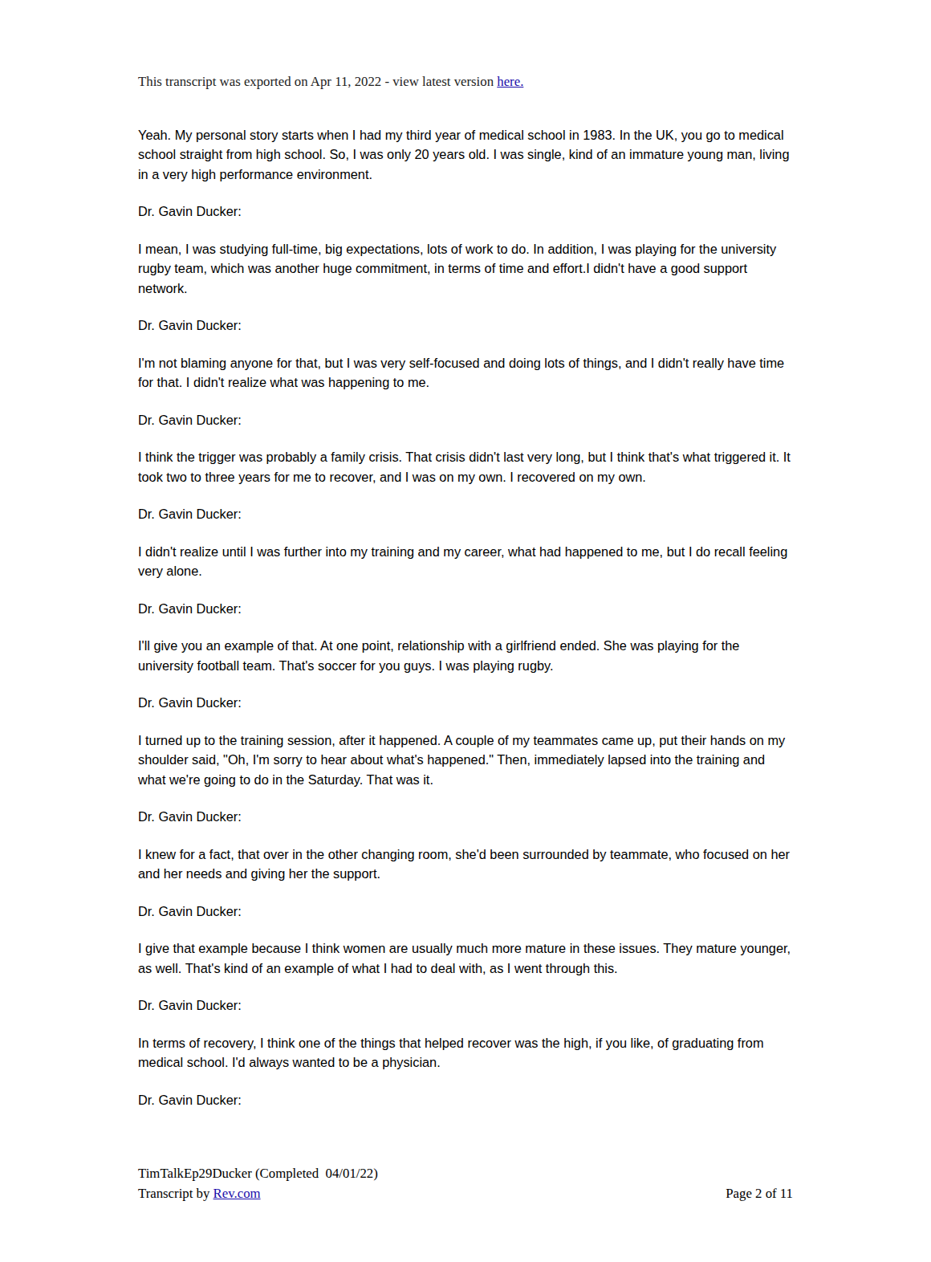This transcript was exported on Apr 11, 2022 - view latest version here.
Yeah. My personal story starts when I had my third year of medical school in 1983. In the UK, you go to medical school straight from high school. So, I was only 20 years old. I was single, kind of an immature young man, living in a very high performance environment.
Dr. Gavin Ducker:
I mean, I was studying full-time, big expectations, lots of work to do. In addition, I was playing for the university rugby team, which was another huge commitment, in terms of time and effort.I didn't have a good support network.
Dr. Gavin Ducker:
I'm not blaming anyone for that, but I was very self-focused and doing lots of things, and I didn't really have time for that. I didn't realize what was happening to me.
Dr. Gavin Ducker:
I think the trigger was probably a family crisis. That crisis didn't last very long, but I think that's what triggered it. It took two to three years for me to recover, and I was on my own. I recovered on my own.
Dr. Gavin Ducker:
I didn't realize until I was further into my training and my career, what had happened to me, but I do recall feeling very alone.
Dr. Gavin Ducker:
I'll give you an example of that. At one point, relationship with a girlfriend ended. She was playing for the university football team. That's soccer for you guys. I was playing rugby.
Dr. Gavin Ducker:
I turned up to the training session, after it happened. A couple of my teammates came up, put their hands on my shoulder said, "Oh, I'm sorry to hear about what's happened." Then, immediately lapsed into the training and what we're going to do in the Saturday. That was it.
Dr. Gavin Ducker:
I knew for a fact, that over in the other changing room, she'd been surrounded by teammate, who focused on her and her needs and giving her the support.
Dr. Gavin Ducker:
I give that example because I think women are usually much more mature in these issues. They mature younger, as well. That's kind of an example of what I had to deal with, as I went through this.
Dr. Gavin Ducker:
In terms of recovery, I think one of the things that helped recover was the high, if you like, of graduating from medical school. I'd always wanted to be a physician.
Dr. Gavin Ducker:
TimTalkEp29Ducker (Completed 04/01/22)
Transcript by Rev.com
Page 2 of 11